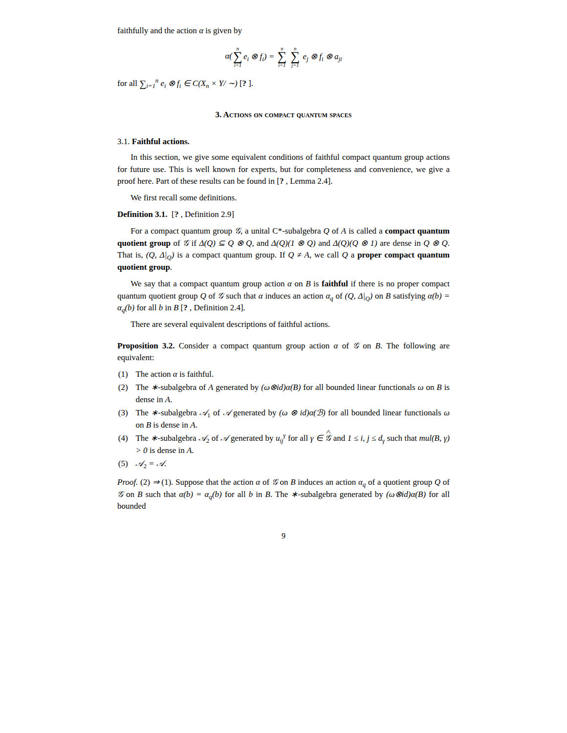faithfully and the action α is given by
α(n∑i=1 ei ⊗ fi) = n∑i=1 n∑j=1 ej ⊗ fi ⊗ aji
for all ∑i=1n ei ⊗ fi ∈ C(Xn × Y/ ∼) [? ].
3. Actions on compact quantum spaces
3.1. Faithful actions.
In this section, we give some equivalent conditions of faithful compact quantum group actions for future use. This is well known for experts, but for completeness and convenience, we give a proof here. Part of these results can be found in [? , Lemma 2.4].
We first recall some definitions.
Definition 3.1. [? , Definition 2.9]
For a compact quantum group 𝒢, a unital C*-subalgebra Q of A is called a compact quantum quotient group of 𝒢 if Δ(Q) ⊆ Q ⊗ Q, and Δ(Q)(1 ⊗ Q) and Δ(Q)(Q ⊗ 1) are dense in Q ⊗ Q. That is, (Q, Δ|Q) is a compact quantum group. If Q ≠ A, we call Q a proper compact quantum quotient group.
We say that a compact quantum group action α on B is faithful if there is no proper compact quantum quotient group Q of 𝒢 such that α induces an action αq of (Q, Δ|Q) on B satisfying α(b) = αq(b) for all b in B [? , Definition 2.4].
There are several equivalent descriptions of faithful actions.
Proposition 3.2. Consider a compact quantum group action α of 𝒢 on B. The following are equivalent:
The action α is faithful.
The ∗-subalgebra of A generated by (ω⊗id)α(B) for all bounded linear functionals ω on B is dense in A.
The ∗-subalgebra 𝒜1 of 𝒜 generated by (ω ⊗ id)α(ℬ) for all bounded linear functionals ω on B is dense in A.
The ∗-subalgebra 𝒜2 of 𝒜 generated by uijγ for all γ ∈ 𝒢 and 1 ≤ i, j ≤ dγ such that mul(B, γ) > 0 is dense in A.
𝒜2 = 𝒜.
Proof. (2) ⇒ (1). Suppose that the action α of 𝒢 on B induces an action αq of a quotient group Q of 𝒢 on B such that α(b) = αq(b) for all b in B. The ∗-subalgebra generated by (ω⊗id)α(B) for all bounded
9